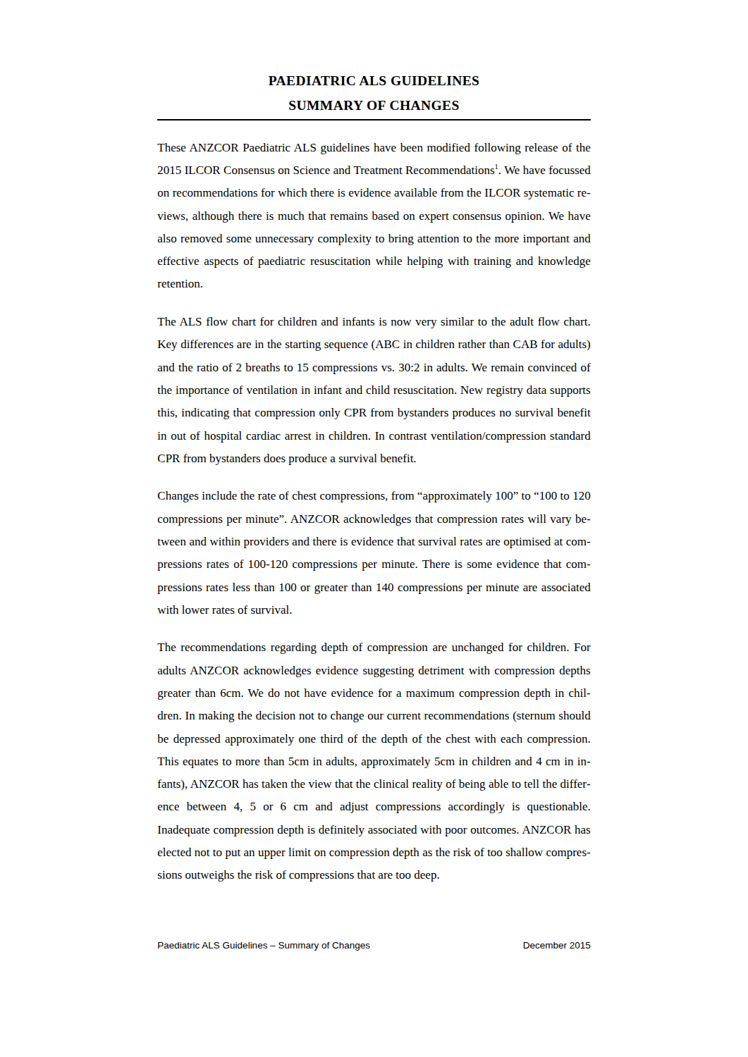PAEDIATRIC ALS GUIDELINES
SUMMARY OF CHANGES
These ANZCOR Paediatric ALS guidelines have been modified following release of the 2015 ILCOR Consensus on Science and Treatment Recommendations1. We have focussed on recommendations for which there is evidence available from the ILCOR systematic reviews, although there is much that remains based on expert consensus opinion. We have also removed some unnecessary complexity to bring attention to the more important and effective aspects of paediatric resuscitation while helping with training and knowledge retention.
The ALS flow chart for children and infants is now very similar to the adult flow chart. Key differences are in the starting sequence (ABC in children rather than CAB for adults) and the ratio of 2 breaths to 15 compressions vs. 30:2 in adults. We remain convinced of the importance of ventilation in infant and child resuscitation. New registry data supports this, indicating that compression only CPR from bystanders produces no survival benefit in out of hospital cardiac arrest in children. In contrast ventilation/compression standard CPR from bystanders does produce a survival benefit.
Changes include the rate of chest compressions, from “approximately 100” to “100 to 120 compressions per minute”. ANZCOR acknowledges that compression rates will vary between and within providers and there is evidence that survival rates are optimised at compressions rates of 100-120 compressions per minute. There is some evidence that compressions rates less than 100 or greater than 140 compressions per minute are associated with lower rates of survival.
The recommendations regarding depth of compression are unchanged for children. For adults ANZCOR acknowledges evidence suggesting detriment with compression depths greater than 6cm. We do not have evidence for a maximum compression depth in children. In making the decision not to change our current recommendations (sternum should be depressed approximately one third of the depth of the chest with each compression. This equates to more than 5cm in adults, approximately 5cm in children and 4 cm in infants), ANZCOR has taken the view that the clinical reality of being able to tell the difference between 4, 5 or 6 cm and adjust compressions accordingly is questionable. Inadequate compression depth is definitely associated with poor outcomes. ANZCOR has elected not to put an upper limit on compression depth as the risk of too shallow compressions outweighs the risk of compressions that are too deep.
Paediatric ALS Guidelines – Summary of Changes
December 2015